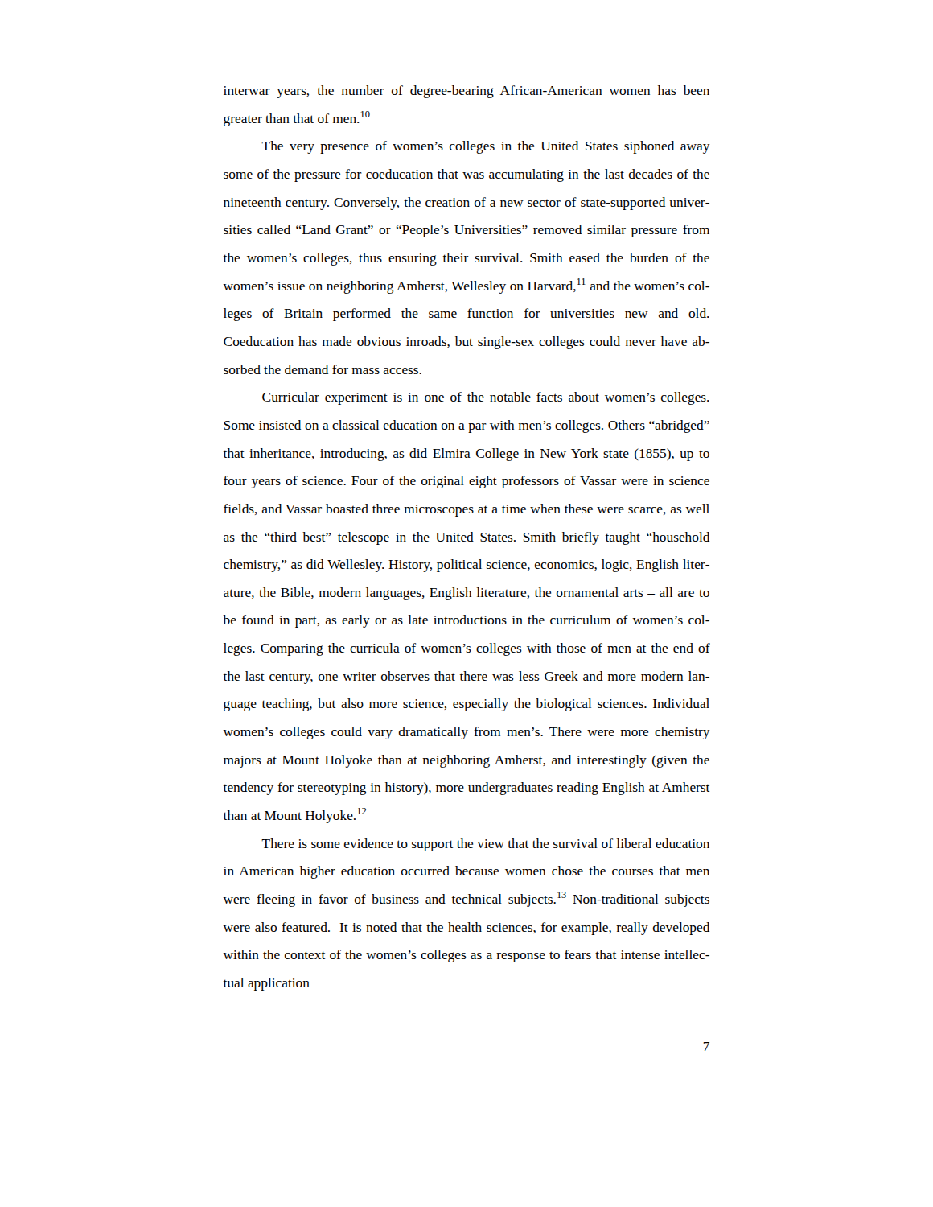interwar years, the number of degree-bearing African-American women has been greater than that of men.10
The very presence of women’s colleges in the United States siphoned away some of the pressure for coeducation that was accumulating in the last decades of the nineteenth century. Conversely, the creation of a new sector of state-supported universities called “Land Grant” or “People’s Universities” removed similar pressure from the women’s colleges, thus ensuring their survival. Smith eased the burden of the women’s issue on neighboring Amherst, Wellesley on Harvard,11 and the women’s colleges of Britain performed the same function for universities new and old. Coeducation has made obvious inroads, but single-sex colleges could never have absorbed the demand for mass access.
Curricular experiment is in one of the notable facts about women’s colleges. Some insisted on a classical education on a par with men’s colleges. Others “abridged” that inheritance, introducing, as did Elmira College in New York state (1855), up to four years of science. Four of the original eight professors of Vassar were in science fields, and Vassar boasted three microscopes at a time when these were scarce, as well as the “third best” telescope in the United States. Smith briefly taught “household chemistry,” as did Wellesley. History, political science, economics, logic, English literature, the Bible, modern languages, English literature, the ornamental arts – all are to be found in part, as early or as late introductions in the curriculum of women’s colleges. Comparing the curricula of women’s colleges with those of men at the end of the last century, one writer observes that there was less Greek and more modern language teaching, but also more science, especially the biological sciences. Individual women’s colleges could vary dramatically from men’s. There were more chemistry majors at Mount Holyoke than at neighboring Amherst, and interestingly (given the tendency for stereotyping in history), more undergraduates reading English at Amherst than at Mount Holyoke.12
There is some evidence to support the view that the survival of liberal education in American higher education occurred because women chose the courses that men were fleeing in favor of business and technical subjects.13 Non-traditional subjects were also featured. It is noted that the health sciences, for example, really developed within the context of the women’s colleges as a response to fears that intense intellectual application
7